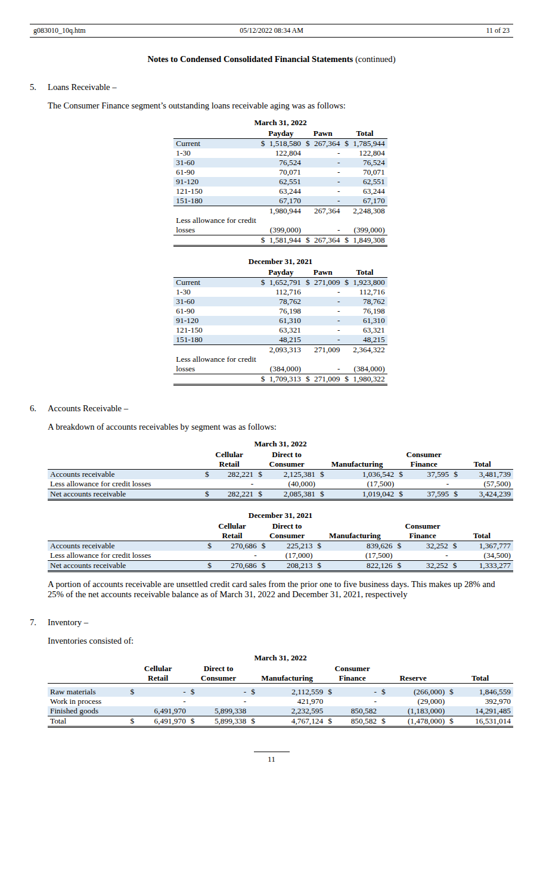g083010_10q.htm 05/12/2022 08:34 AM 11 of 23
Notes to Condensed Consolidated Financial Statements (continued)
5. Loans Receivable –
The Consumer Finance segment’s outstanding loans receivable aging was as follows:
March 31, 2022
| | Payday | Pawn | Total |
| --- | --- | --- | --- |
| Current | $ | 1,518,580 | $ | 267,364 | $ | 1,785,944 |
| 1-30 | | 122,804 | | - | | 122,804 |
| 31-60 | | 76,524 | | - | | 76,524 |
| 61-90 | | 70,071 | | - | | 70,071 |
| 91-120 | | 62,551 | | - | | 62,551 |
| 121-150 | | 63,244 | | - | | 63,244 |
| 151-180 | | 67,170 | | - | | 67,170 |
| | | 1,980,944 | | 267,364 | | 2,248,308 |
| Less allowance for credit | |
| losses | | (399,000) | | - | | (399,000) |
| | $ | 1,581,944 | $ | 267,364 | $ | 1,849,308 |
December 31, 2021
| | Payday | Pawn | Total |
| --- | --- | --- | --- |
| Current | $ | 1,652,791 | $ | 271,009 | $ | 1,923,800 |
| 1-30 | | 112,716 | | - | | 112,716 |
| 31-60 | | 78,762 | | - | | 78,762 |
| 61-90 | | 76,198 | | - | | 76,198 |
| 91-120 | | 61,310 | | - | | 61,310 |
| 121-150 | | 63,321 | | - | | 63,321 |
| 151-180 | | 48,215 | | - | | 48,215 |
| | | 2,093,313 | | 271,009 | | 2,364,322 |
| Less allowance for credit | |
| losses | | (384,000) | | - | | (384,000) |
| | $ | 1,709,313 | $ | 271,009 | $ | 1,980,322 |
6. Accounts Receivable –
A breakdown of accounts receivables by segment was as follows:
March 31, 2022
| | Cellular | Direct to | | Consumer | |
| --- | --- | --- | --- | --- | --- |
| | Retail | Consumer | Manufacturing | Finance | Total |
| Accounts receivable | $ | 282,221 | $ | 2,125,381 | $ | 1,036,542 | $ | 37,595 | $ | 3,481,739 |
| Less allowance for credit losses | | - | | (40,000) | | (17,500) | | - | | (57,500) |
| Net accounts receivable | $ | 282,221 | $ | 2,085,381 | $ | 1,019,042 | $ | 37,595 | $ | 3,424,239 |
December 31, 2021
| | Cellular | Direct to | | Consumer | |
| --- | --- | --- | --- | --- | --- |
| | Retail | Consumer | Manufacturing | Finance | Total |
| Accounts receivable | $ | 270,686 | $ | 225,213 | $ | 839,626 | $ | 32,252 | $ | 1,367,777 |
| Less allowance for credit losses | | - | | (17,000) | | (17,500) | | - | | (34,500) |
| Net accounts receivable | $ | 270,686 | $ | 208,213 | $ | 822,126 | $ | 32,252 | $ | 1,333,277 |
A portion of accounts receivable are unsettled credit card sales from the prior one to five business days. This makes up 28% and 25% of the net accounts receivable balance as of March 31, 2022 and December 31, 2021, respectively
7. Inventory –
Inventories consisted of:
March 31, 2022
| | Cellular | Direct to | | Consumer | | |
| --- | --- | --- | --- | --- | --- | --- |
| | Retail | Consumer | Manufacturing | Finance | Reserve | Total |
| Raw materials | $ | - | $ | - | $ | 2,112,559 | $ | - | $ | (266,000) | $ | 1,846,559 |
| Work in process | | - | | - | | 421,970 | | - | | (29,000) | | 392,970 |
| Finished goods | | 6,491,970 | | 5,899,338 | | 2,232,595 | | 850,582 | | (1,183,000) | | 14,291,485 |
| Total | $ | 6,491,970 | $ | 5,899,338 | $ | 4,767,124 | $ | 850,582 | $ | (1,478,000) | $ | 16,531,014 |
11